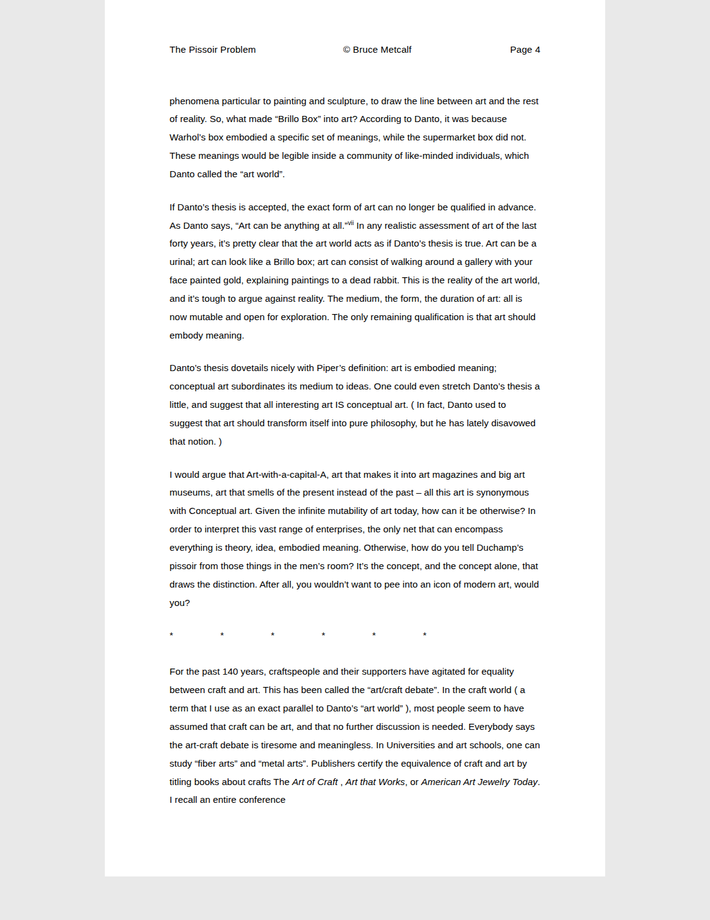The Pissoir Problem © Bruce Metcalf Page 4
phenomena particular to painting and sculpture, to draw the line between art and the rest of reality. So, what made “Brillo Box” into art? According to Danto, it was because Warhol’s box embodied a specific set of meanings, while the supermarket box did not. These meanings would be legible inside a community of like-minded individuals, which Danto called the “art world”.
If Danto’s thesis is accepted, the exact form of art can no longer be qualified in advance. As Danto says, “Art can be anything at all.”vii In any realistic assessment of art of the last forty years, it’s pretty clear that the art world acts as if Danto’s thesis is true. Art can be a urinal; art can look like a Brillo box; art can consist of walking around a gallery with your face painted gold, explaining paintings to a dead rabbit. This is the reality of the art world, and it’s tough to argue against reality. The medium, the form, the duration of art: all is now mutable and open for exploration. The only remaining qualification is that art should embody meaning.
Danto’s thesis dovetails nicely with Piper’s definition: art is embodied meaning; conceptual art subordinates its medium to ideas. One could even stretch Danto’s thesis a little, and suggest that all interesting art IS conceptual art. ( In fact, Danto used to suggest that art should transform itself into pure philosophy, but he has lately disavowed that notion. )
I would argue that Art-with-a-capital-A, art that makes it into art magazines and big art museums, art that smells of the present instead of the past – all this art is synonymous with Conceptual art. Given the infinite mutability of art today, how can it be otherwise? In order to interpret this vast range of enterprises, the only net that can encompass everything is theory, idea, embodied meaning. Otherwise, how do you tell Duchamp’s pissoir from those things in the men’s room? It’s the concept, and the concept alone, that draws the distinction. After all, you wouldn’t want to pee into an icon of modern art, would you?
* * * * * *
For the past 140 years, craftspeople and their supporters have agitated for equality between craft and art. This has been called the “art/craft debate”. In the craft world ( a term that I use as an exact parallel to Danto’s “art world” ), most people seem to have assumed that craft can be art, and that no further discussion is needed. Everybody says the art-craft debate is tiresome and meaningless. In Universities and art schools, one can study “fiber arts” and “metal arts”. Publishers certify the equivalence of craft and art by titling books about crafts The Art of Craft , Art that Works, or American Art Jewelry Today. I recall an entire conference